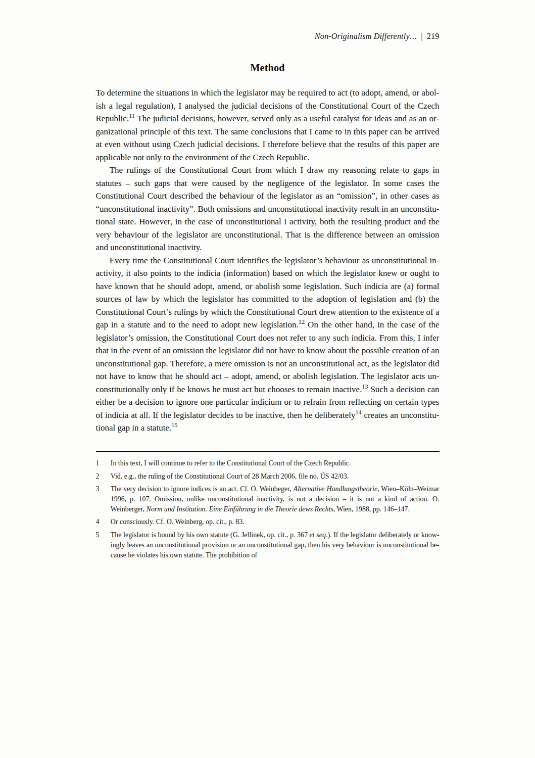Non-Originalism Differently…|219
Method
To determine the situations in which the legislator may be required to act (to adopt, amend, or abolish a legal regulation), I analysed the judicial decisions of the Constitutional Court of the Czech Republic.11 The judicial decisions, however, served only as a useful catalyst for ideas and as an organizational principle of this text. The same conclusions that I came to in this paper can be arrived at even without using Czech judicial decisions. I therefore believe that the results of this paper are applicable not only to the environment of the Czech Republic.
The rulings of the Constitutional Court from which I draw my reasoning relate to gaps in statutes – such gaps that were caused by the negligence of the legislator. In some cases the Constitutional Court described the behaviour of the legislator as an “omission”, in other cases as “unconstitutional inactivity”. Both omissions and unconstitutional inactivity result in an unconstitutional state. However, in the case of unconstitutional i activity, both the resulting product and the very behaviour of the legislator are unconstitutional. That is the difference between an omission and unconstitutional inactivity.
Every time the Constitutional Court identifies the legislator’s behaviour as unconstitutional inactivity, it also points to the indicia (information) based on which the legislator knew or ought to have known that he should adopt, amend, or abolish some legislation. Such indicia are (a) formal sources of law by which the legislator has committed to the adoption of legislation and (b) the Constitutional Court’s rulings by which the Constitutional Court drew attention to the existence of a gap in a statute and to the need to adopt new legislation.12 On the other hand, in the case of the legislator’s omission, the Constitutional Court does not refer to any such indicia. From this, I infer that in the event of an omission the legislator did not have to know about the possible creation of an unconstitutional gap. Therefore, a mere omission is not an unconstitutional act, as the legislator did not have to know that he should act – adopt, amend, or abolish legislation. The legislator acts unconstitutionally only if he knows he must act but chooses to remain inactive.13 Such a decision can either be a decision to ignore one particular indicium or to refrain from reflecting on certain types of indicia at all. If the legislator decides to be inactive, then he deliberately14 creates an unconstitutional gap in a statute.15
In this text, I will continue to refer to the Constitutional Court of the Czech Republic.
Vid. e.g., the ruling of the Constitutional Court of 28 March 2006, file no. ÚS 42/03.
The very decision to ignore indices is an act. Cf. O. Weinbeger, Alternative Handlungstheorie, Wien–Köln–Weimar 1996, p. 107. Omission, unlike unconstitutional inactivity, is not a decision – it is not a kind of action. O. Weinberger, Norm und Institution. Eine Einführung in die Theorie dews Rechts, Wien, 1988, pp. 146–147.
Or consciously. Cf. O. Weinberg, op. cit., p. 83.
The legislator is bound by his own statute (G. Jellinek, op. cit., p. 367 et seq.). If the legislator deliberately or knowingly leaves an unconstitutional provision or an unconstitutional gap, then his very behaviour is unconstitutional because he violates his own statute. The prohibition of